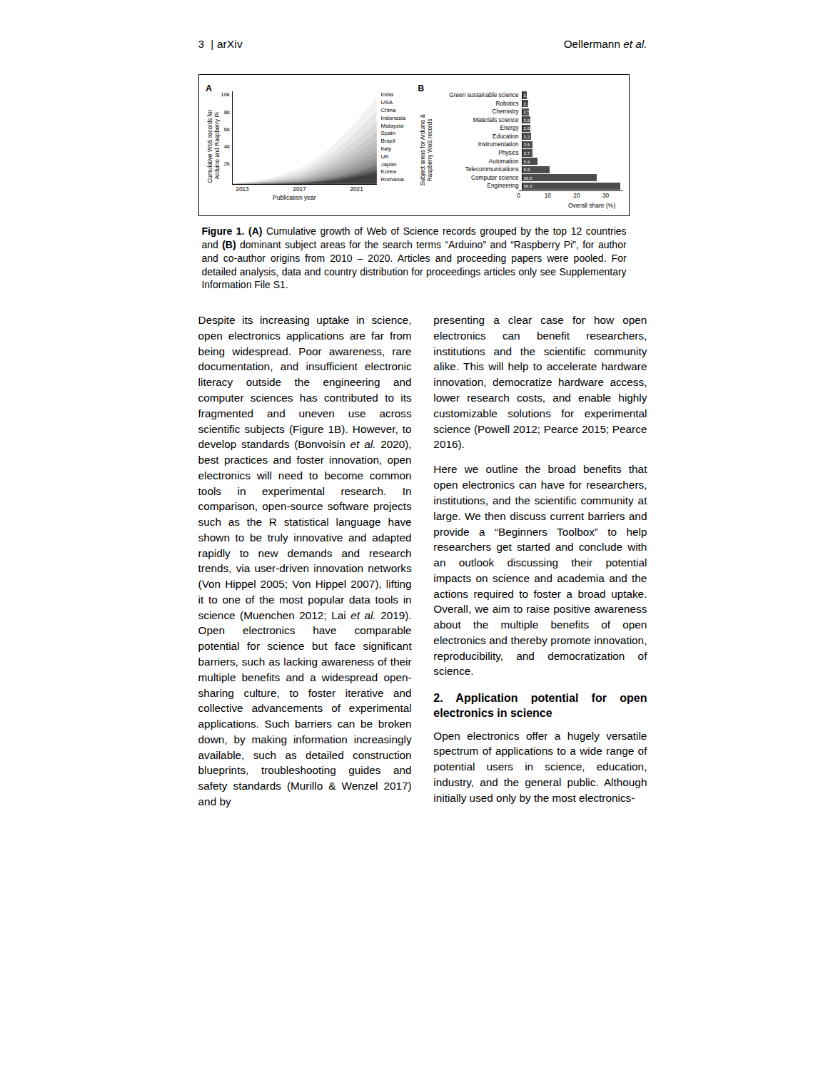3 | arXiv
Oellermann et al.
A
Cumulative WoS records for
Arduino and Raspberry Pi
10k 8k 6k 4k 2k
India
USA
China
Indonesia
Malaysia
Spain
Brazil
Italy
UK
Japan
Korea
Romania
2013 2017 2021
Publication year
B
Subject areas for Arduino &
Raspberry WoS records
Green sustainable science
1.5
Robotics
2.2
Chemistry
2.5
Materials science
2.8
Energy
2.6
Education
3.2
Instrumentation
3.6
Physics
3.7
Automation
5.4
Telecommunications
9.9
Computer science
26.5
Engineering
36.3
0 10 20 30
Overall share (%)
Figure 1. (A) Cumulative growth of Web of Science records grouped by the top 12 countries and (B) dominant subject areas for the search terms “Arduino” and “Raspberry Pi”, for author and co-author origins from 2010 – 2020. Articles and proceeding papers were pooled. For detailed analysis, data and country distribution for proceedings articles only see Supplementary Information File S1.
Despite its increasing uptake in science, open electronics applications are far from being widespread. Poor awareness, rare documentation, and insufficient electronic literacy outside the engineering and computer sciences has contributed to its fragmented and uneven use across scientific subjects (Figure 1B). However, to develop standards (Bonvoisin et al. 2020), best practices and foster innovation, open electronics will need to become common tools in experimental research. In comparison, open-source software projects such as the R statistical language have shown to be truly innovative and adapted rapidly to new demands and research trends, via user-driven innovation networks (Von Hippel 2005; Von Hippel 2007), lifting it to one of the most popular data tools in science (Muenchen 2012; Lai et al. 2019). Open electronics have comparable potential for science but face significant barriers, such as lacking awareness of their multiple benefits and a widespread open-sharing culture, to foster iterative and collective advancements of experimental applications. Such barriers can be broken down, by making information increasingly available, such as detailed construction blueprints, troubleshooting guides and safety standards (Murillo & Wenzel 2017) and by
presenting a clear case for how open electronics can benefit researchers, institutions and the scientific community alike. This will help to accelerate hardware innovation, democratize hardware access, lower research costs, and enable highly customizable solutions for experimental science (Powell 2012; Pearce 2015; Pearce 2016).
Here we outline the broad benefits that open electronics can have for researchers, institutions, and the scientific community at large. We then discuss current barriers and provide a “Beginners Toolbox” to help researchers get started and conclude with an outlook discussing their potential impacts on science and academia and the actions required to foster a broad uptake. Overall, we aim to raise positive awareness about the multiple benefits of open electronics and thereby promote innovation, reproducibility, and democratization of science.
2. Application potential for open electronics in science
Open electronics offer a hugely versatile spectrum of applications to a wide range of potential users in science, education, industry, and the general public. Although initially used only by the most electronics-